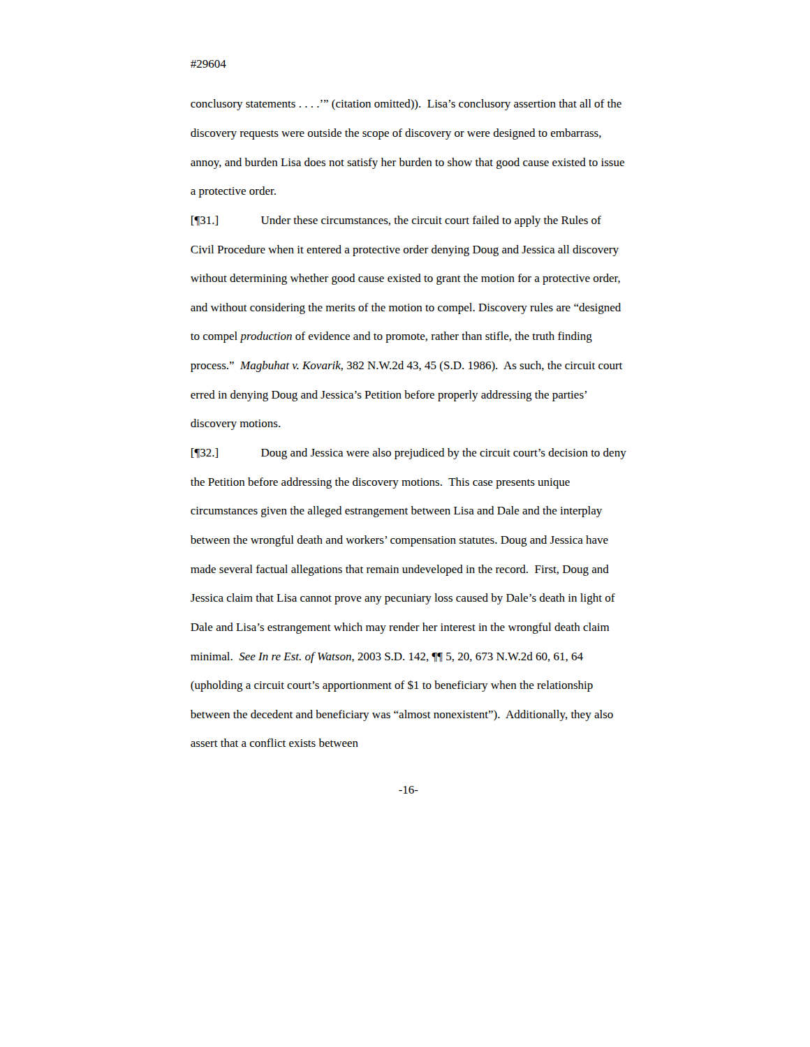#29604
conclusory statements . . . .’” (citation omitted)). Lisa’s conclusory assertion that all of the discovery requests were outside the scope of discovery or were designed to embarrass, annoy, and burden Lisa does not satisfy her burden to show that good cause existed to issue a protective order.
[¶31.] Under these circumstances, the circuit court failed to apply the Rules of Civil Procedure when it entered a protective order denying Doug and Jessica all discovery without determining whether good cause existed to grant the motion for a protective order, and without considering the merits of the motion to compel. Discovery rules are “designed to compel production of evidence and to promote, rather than stifle, the truth finding process.” Magbuhat v. Kovarik, 382 N.W.2d 43, 45 (S.D. 1986). As such, the circuit court erred in denying Doug and Jessica’s Petition before properly addressing the parties’ discovery motions.
[¶32.] Doug and Jessica were also prejudiced by the circuit court’s decision to deny the Petition before addressing the discovery motions. This case presents unique circumstances given the alleged estrangement between Lisa and Dale and the interplay between the wrongful death and workers’ compensation statutes. Doug and Jessica have made several factual allegations that remain undeveloped in the record. First, Doug and Jessica claim that Lisa cannot prove any pecuniary loss caused by Dale’s death in light of Dale and Lisa’s estrangement which may render her interest in the wrongful death claim minimal. See In re Est. of Watson, 2003 S.D. 142, ¶¶ 5, 20, 673 N.W.2d 60, 61, 64 (upholding a circuit court’s apportionment of $1 to beneficiary when the relationship between the decedent and beneficiary was “almost nonexistent”). Additionally, they also assert that a conflict exists between
-16-